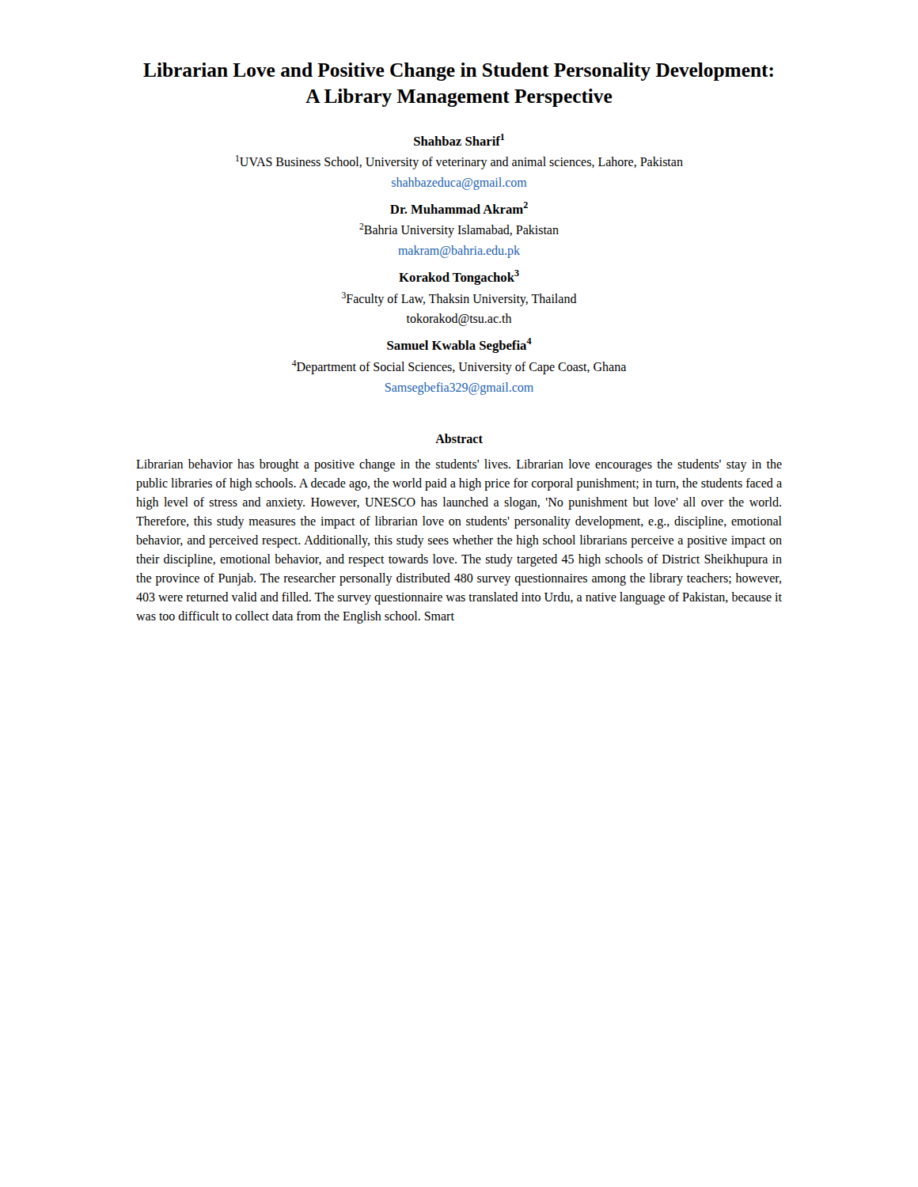Librarian Love and Positive Change in Student Personality Development: A Library Management Perspective
Shahbaz Sharif1
1UVAS Business School, University of veterinary and animal sciences, Lahore, Pakistan
shahbazeduca@gmail.com
Dr. Muhammad Akram2
2Bahria University Islamabad, Pakistan
makram@bahria.edu.pk
Korakod Tongachok3
3Faculty of Law, Thaksin University, Thailand
tokorakod@tsu.ac.th
Samuel Kwabla Segbefia4
4Department of Social Sciences, University of Cape Coast, Ghana
Samsegbefia329@gmail.com
Abstract
Librarian behavior has brought a positive change in the students' lives. Librarian love encourages the students' stay in the public libraries of high schools. A decade ago, the world paid a high price for corporal punishment; in turn, the students faced a high level of stress and anxiety. However, UNESCO has launched a slogan, 'No punishment but love' all over the world. Therefore, this study measures the impact of librarian love on students' personality development, e.g., discipline, emotional behavior, and perceived respect. Additionally, this study sees whether the high school librarians perceive a positive impact on their discipline, emotional behavior, and respect towards love. The study targeted 45 high schools of District Sheikhupura in the province of Punjab. The researcher personally distributed 480 survey questionnaires among the library teachers; however, 403 were returned valid and filled. The survey questionnaire was translated into Urdu, a native language of Pakistan, because it was too difficult to collect data from the English school. Smart